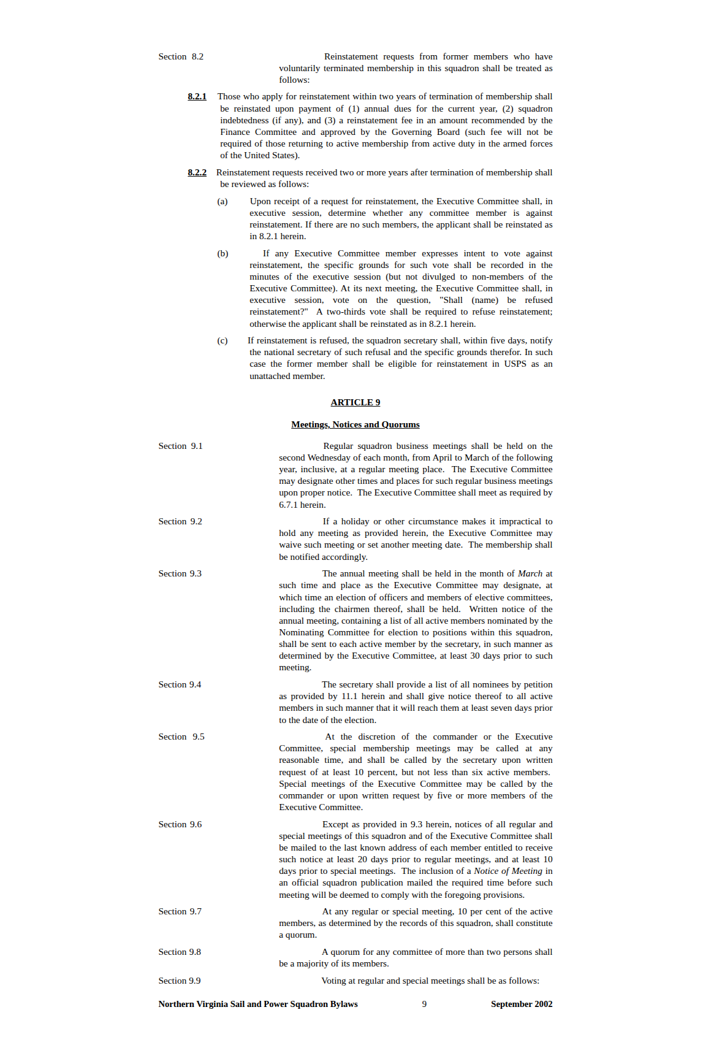Section 8.2 Reinstatement requests from former members who have voluntarily terminated membership in this squadron shall be treated as follows:
8.2.1 Those who apply for reinstatement within two years of termination of membership shall be reinstated upon payment of (1) annual dues for the current year, (2) squadron indebtedness (if any), and (3) a reinstatement fee in an amount recommended by the Finance Committee and approved by the Governing Board (such fee will not be required of those returning to active membership from active duty in the armed forces of the United States).
8.2.2 Reinstatement requests received two or more years after termination of membership shall be reviewed as follows:
(a) Upon receipt of a request for reinstatement, the Executive Committee shall, in executive session, determine whether any committee member is against reinstatement. If there are no such members, the applicant shall be reinstated as in 8.2.1 herein.
(b) If any Executive Committee member expresses intent to vote against reinstatement, the specific grounds for such vote shall be recorded in the minutes of the executive session (but not divulged to non-members of the Executive Committee). At its next meeting, the Executive Committee shall, in executive session, vote on the question, "Shall (name) be refused reinstatement?" A two-thirds vote shall be required to refuse reinstatement; otherwise the applicant shall be reinstated as in 8.2.1 herein.
(c) If reinstatement is refused, the squadron secretary shall, within five days, notify the national secretary of such refusal and the specific grounds therefor. In such case the former member shall be eligible for reinstatement in USPS as an unattached member.
ARTICLE 9
Meetings, Notices and Quorums
Section 9.1 Regular squadron business meetings shall be held on the second Wednesday of each month, from April to March of the following year, inclusive, at a regular meeting place. The Executive Committee may designate other times and places for such regular business meetings upon proper notice. The Executive Committee shall meet as required by 6.7.1 herein.
Section 9.2 If a holiday or other circumstance makes it impractical to hold any meeting as provided herein, the Executive Committee may waive such meeting or set another meeting date. The membership shall be notified accordingly.
Section 9.3 The annual meeting shall be held in the month of March at such time and place as the Executive Committee may designate, at which time an election of officers and members of elective committees, including the chairmen thereof, shall be held. Written notice of the annual meeting, containing a list of all active members nominated by the Nominating Committee for election to positions within this squadron, shall be sent to each active member by the secretary, in such manner as determined by the Executive Committee, at least 30 days prior to such meeting.
Section 9.4 The secretary shall provide a list of all nominees by petition as provided by 11.1 herein and shall give notice thereof to all active members in such manner that it will reach them at least seven days prior to the date of the election.
Section 9.5 At the discretion of the commander or the Executive Committee, special membership meetings may be called at any reasonable time, and shall be called by the secretary upon written request of at least 10 percent, but not less than six active members. Special meetings of the Executive Committee may be called by the commander or upon written request by five or more members of the Executive Committee.
Section 9.6 Except as provided in 9.3 herein, notices of all regular and special meetings of this squadron and of the Executive Committee shall be mailed to the last known address of each member entitled to receive such notice at least 20 days prior to regular meetings, and at least 10 days prior to special meetings. The inclusion of a Notice of Meeting in an official squadron publication mailed the required time before such meeting will be deemed to comply with the foregoing provisions.
Section 9.7 At any regular or special meeting, 10 per cent of the active members, as determined by the records of this squadron, shall constitute a quorum.
Section 9.8 A quorum for any committee of more than two persons shall be a majority of its members.
Section 9.9 Voting at regular and special meetings shall be as follows:
Northern Virginia Sail and Power Squadron Bylaws 9 September 2002